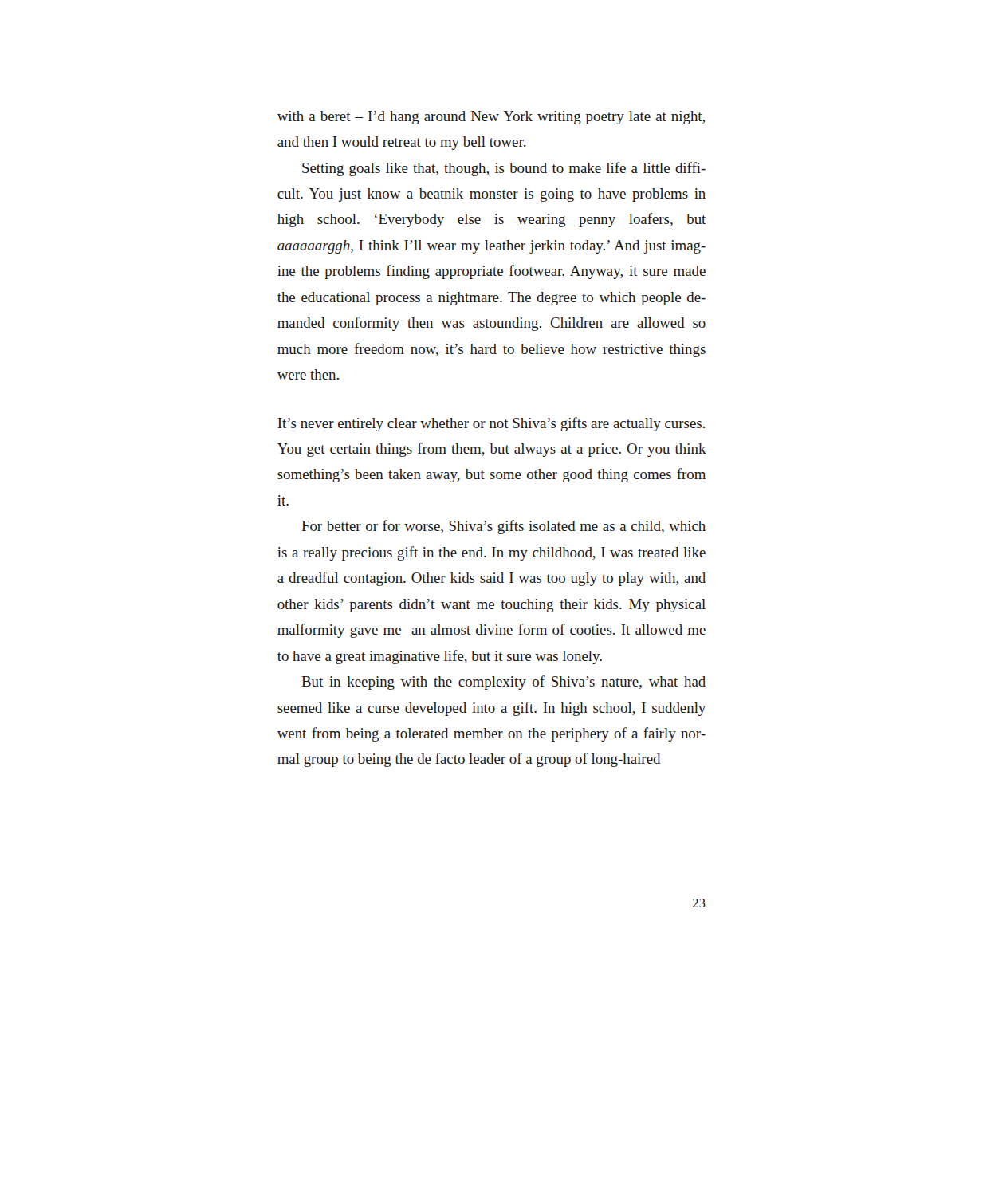with a beret – I’d hang around New York writing poetry late at night, and then I would retreat to my bell tower.
Setting goals like that, though, is bound to make life a little difficult. You just know a beatnik monster is going to have problems in high school. ‘Everybody else is wearing penny loafers, but aaaaaarggh, I think I’ll wear my leather jerkin today.’ And just imagine the problems finding appropriate footwear. Anyway, it sure made the educational process a nightmare. The degree to which people demanded conformity then was astounding. Children are allowed so much more freedom now, it’s hard to believe how restrictive things were then.
It’s never entirely clear whether or not Shiva’s gifts are actually curses. You get certain things from them, but always at a price. Or you think something’s been taken away, but some other good thing comes from it.
For better or for worse, Shiva’s gifts isolated me as a child, which is a really precious gift in the end. In my childhood, I was treated like a dreadful contagion. Other kids said I was too ugly to play with, and other kids’ parents didn’t want me touching their kids. My physical malformity gave me an almost divine form of cooties. It allowed me to have a great imaginative life, but it sure was lonely.
But in keeping with the complexity of Shiva’s nature, what had seemed like a curse developed into a gift. In high school, I suddenly went from being a tolerated member on the periphery of a fairly normal group to being the de facto leader of a group of long-haired
23